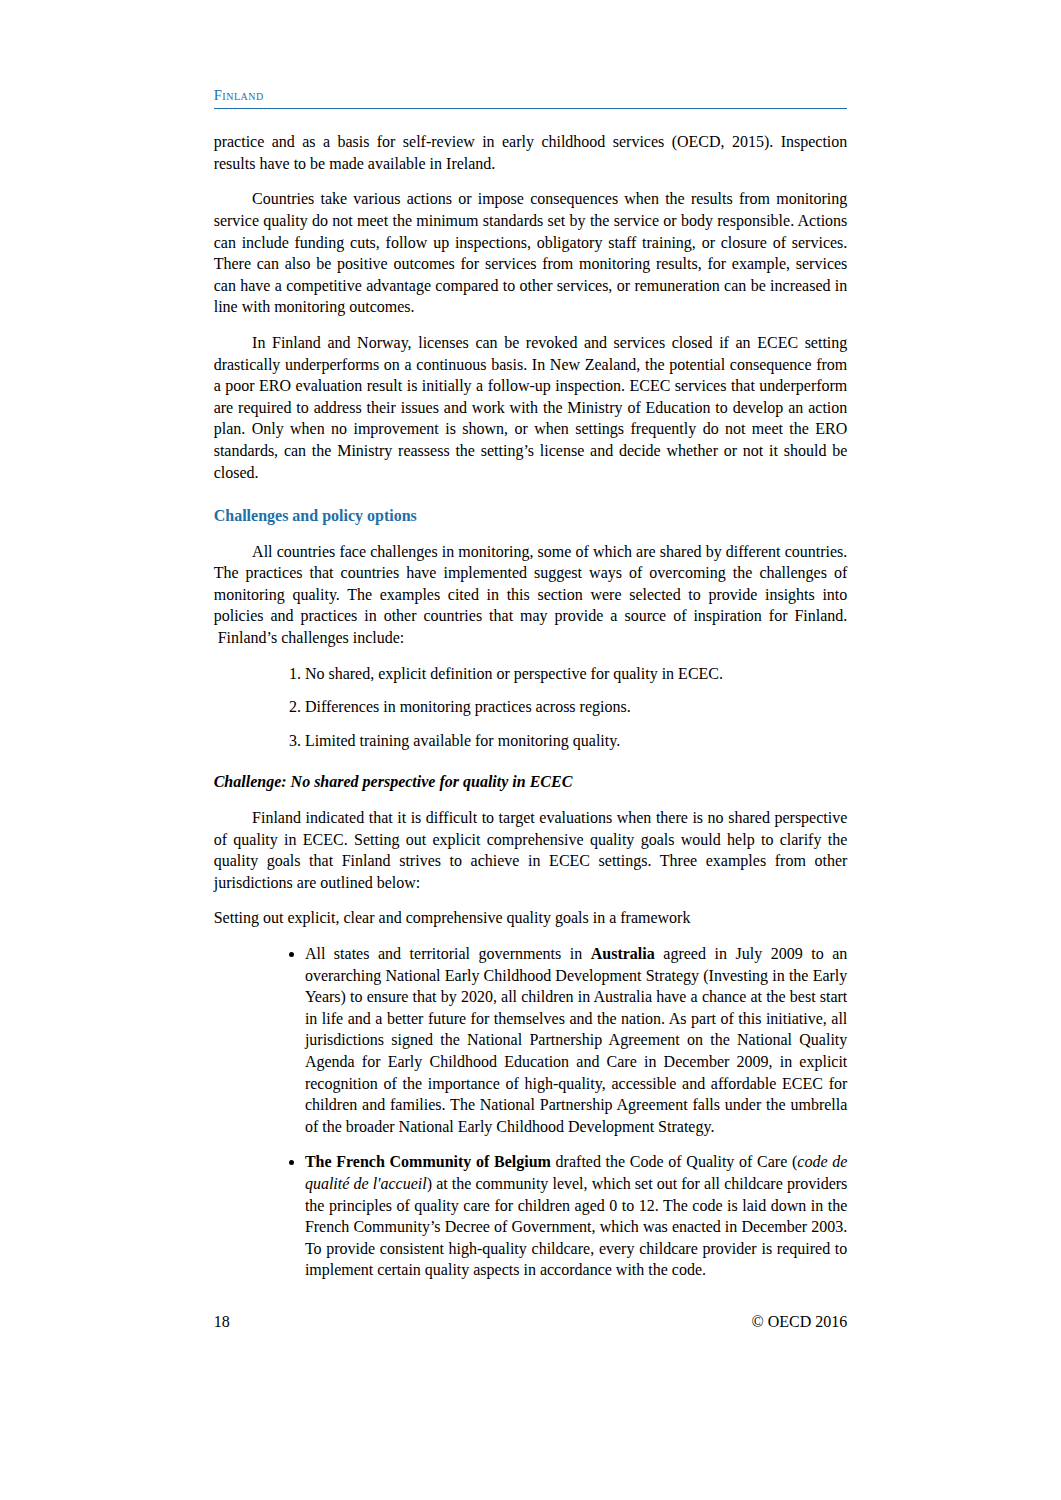Finland
practice and as a basis for self-review in early childhood services (OECD, 2015). Inspection results have to be made available in Ireland.
Countries take various actions or impose consequences when the results from monitoring service quality do not meet the minimum standards set by the service or body responsible. Actions can include funding cuts, follow up inspections, obligatory staff training, or closure of services. There can also be positive outcomes for services from monitoring results, for example, services can have a competitive advantage compared to other services, or remuneration can be increased in line with monitoring outcomes.
In Finland and Norway, licenses can be revoked and services closed if an ECEC setting drastically underperforms on a continuous basis. In New Zealand, the potential consequence from a poor ERO evaluation result is initially a follow-up inspection. ECEC services that underperform are required to address their issues and work with the Ministry of Education to develop an action plan. Only when no improvement is shown, or when settings frequently do not meet the ERO standards, can the Ministry reassess the setting’s license and decide whether or not it should be closed.
Challenges and policy options
All countries face challenges in monitoring, some of which are shared by different countries. The practices that countries have implemented suggest ways of overcoming the challenges of monitoring quality. The examples cited in this section were selected to provide insights into policies and practices in other countries that may provide a source of inspiration for Finland. Finland’s challenges include:
No shared, explicit definition or perspective for quality in ECEC.
Differences in monitoring practices across regions.
Limited training available for monitoring quality.
Challenge: No shared perspective for quality in ECEC
Finland indicated that it is difficult to target evaluations when there is no shared perspective of quality in ECEC. Setting out explicit comprehensive quality goals would help to clarify the quality goals that Finland strives to achieve in ECEC settings. Three examples from other jurisdictions are outlined below:
Setting out explicit, clear and comprehensive quality goals in a framework
All states and territorial governments in Australia agreed in July 2009 to an overarching National Early Childhood Development Strategy (Investing in the Early Years) to ensure that by 2020, all children in Australia have a chance at the best start in life and a better future for themselves and the nation. As part of this initiative, all jurisdictions signed the National Partnership Agreement on the National Quality Agenda for Early Childhood Education and Care in December 2009, in explicit recognition of the importance of high-quality, accessible and affordable ECEC for children and families. The National Partnership Agreement falls under the umbrella of the broader National Early Childhood Development Strategy.
The French Community of Belgium drafted the Code of Quality of Care (code de qualité de l'accueil) at the community level, which set out for all childcare providers the principles of quality care for children aged 0 to 12. The code is laid down in the French Community’s Decree of Government, which was enacted in December 2003. To provide consistent high-quality childcare, every childcare provider is required to implement certain quality aspects in accordance with the code.
18 © OECD 2016